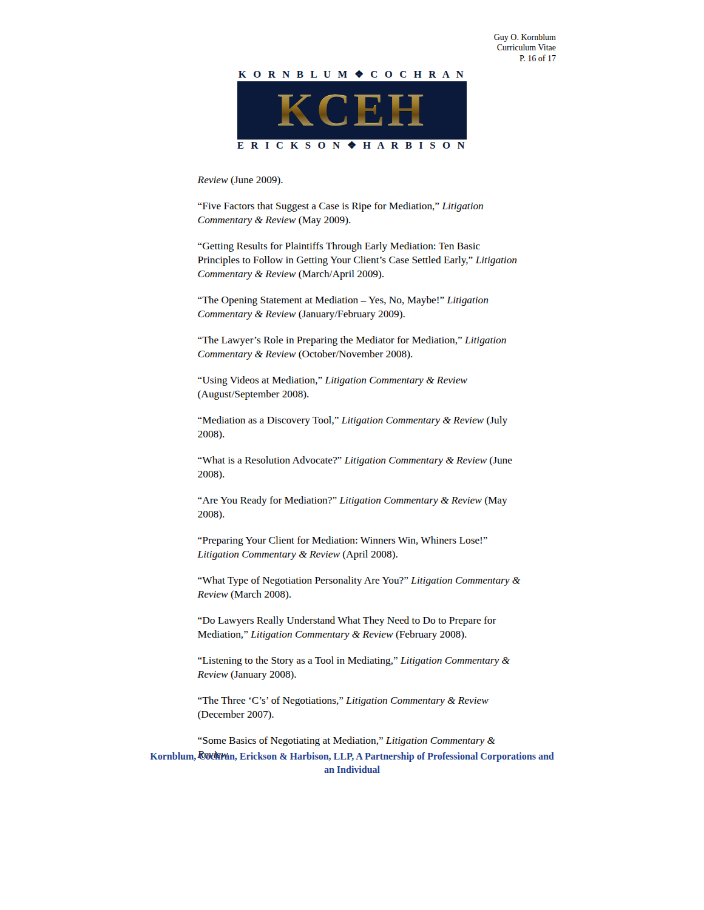Guy O. Kornblum
Curriculum Vitae
P. 16 of 17
K O R N B L U M ❖ C O C H R A N
KCEH
E R I C K S O N ❖ H A R B I S O N
Review (June 2009).
“Five Factors that Suggest a Case is Ripe for Mediation,” Litigation Commentary & Review (May 2009).
“Getting Results for Plaintiffs Through Early Mediation: Ten Basic Principles to Follow in Getting Your Client’s Case Settled Early,” Litigation Commentary & Review (March/April 2009).
“The Opening Statement at Mediation – Yes, No, Maybe!” Litigation Commentary & Review (January/February 2009).
“The Lawyer’s Role in Preparing the Mediator for Mediation,” Litigation Commentary & Review (October/November 2008).
“Using Videos at Mediation,” Litigation Commentary & Review (August/September 2008).
“Mediation as a Discovery Tool,” Litigation Commentary & Review (July 2008).
“What is a Resolution Advocate?” Litigation Commentary & Review (June 2008).
“Are You Ready for Mediation?” Litigation Commentary & Review (May 2008).
“Preparing Your Client for Mediation: Winners Win, Whiners Lose!” Litigation Commentary & Review (April 2008).
“What Type of Negotiation Personality Are You?” Litigation Commentary & Review (March 2008).
“Do Lawyers Really Understand What They Need to Do to Prepare for Mediation,” Litigation Commentary & Review (February 2008).
“Listening to the Story as a Tool in Mediating,” Litigation Commentary & Review (January 2008).
“The Three ‘C’s’ of Negotiations,” Litigation Commentary & Review (December 2007).
“Some Basics of Negotiating at Mediation,” Litigation Commentary & Review
Kornblum, Cochran, Erickson & Harbison, LLP, A Partnership of Professional Corporations and an Individual